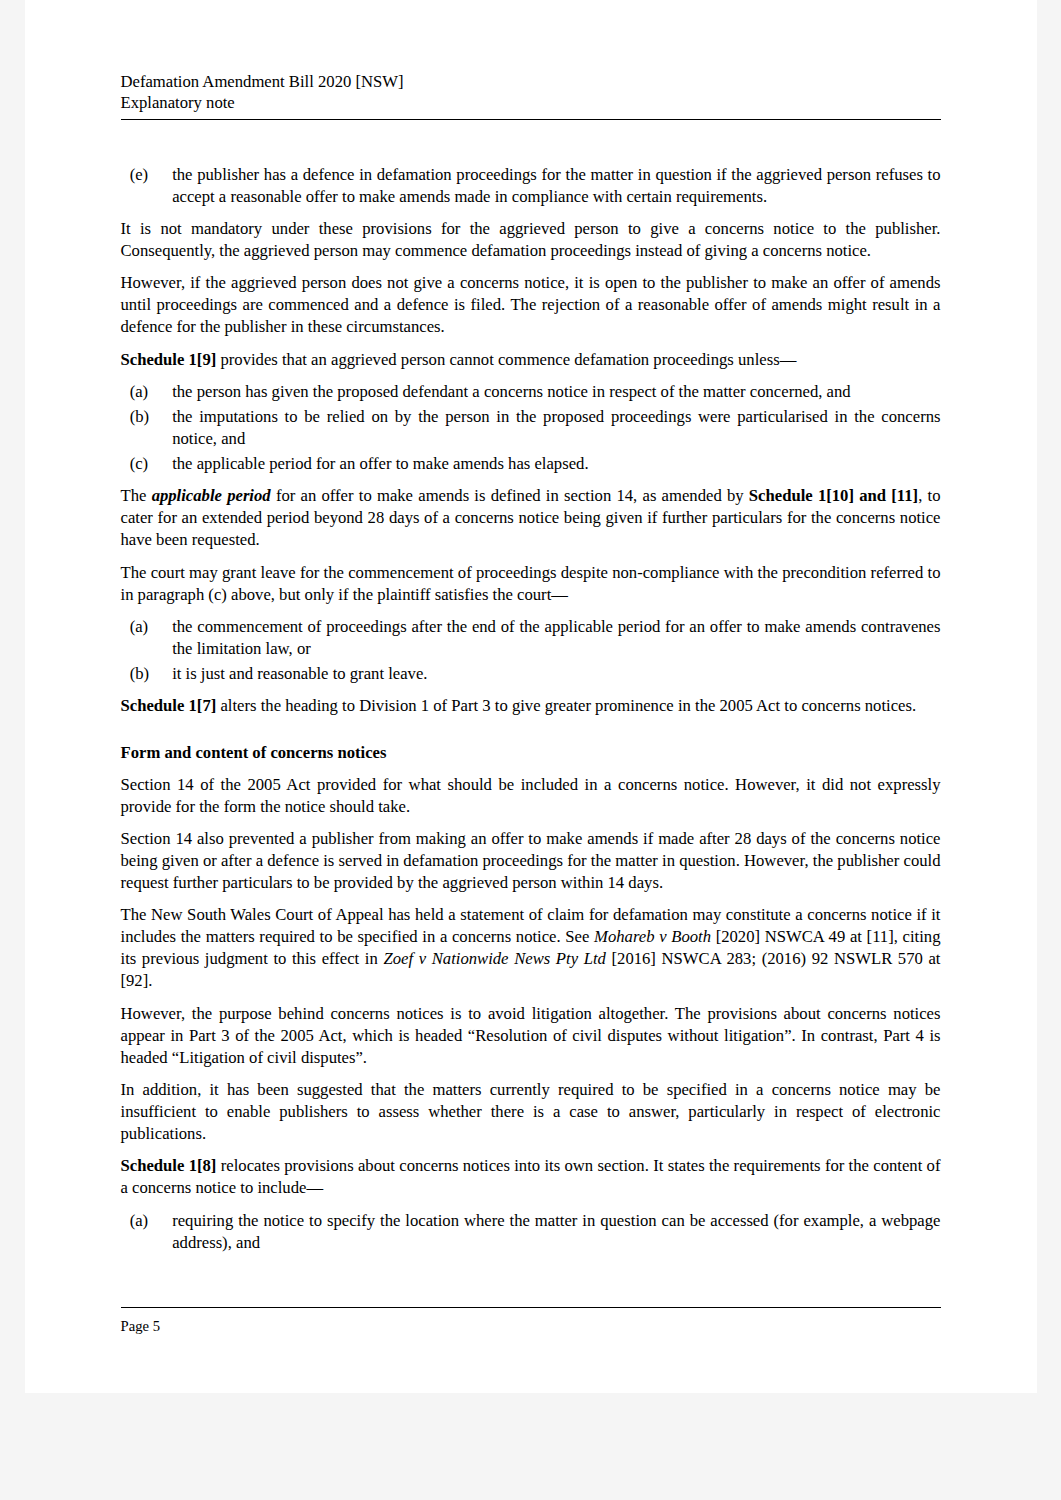Defamation Amendment Bill 2020 [NSW] Explanatory note
(e) the publisher has a defence in defamation proceedings for the matter in question if the aggrieved person refuses to accept a reasonable offer to make amends made in compliance with certain requirements.
It is not mandatory under these provisions for the aggrieved person to give a concerns notice to the publisher. Consequently, the aggrieved person may commence defamation proceedings instead of giving a concerns notice.
However, if the aggrieved person does not give a concerns notice, it is open to the publisher to make an offer of amends until proceedings are commenced and a defence is filed. The rejection of a reasonable offer of amends might result in a defence for the publisher in these circumstances.
Schedule 1[9] provides that an aggrieved person cannot commence defamation proceedings unless—
(a) the person has given the proposed defendant a concerns notice in respect of the matter concerned, and
(b) the imputations to be relied on by the person in the proposed proceedings were particularised in the concerns notice, and
(c) the applicable period for an offer to make amends has elapsed.
The applicable period for an offer to make amends is defined in section 14, as amended by Schedule 1[10] and [11], to cater for an extended period beyond 28 days of a concerns notice being given if further particulars for the concerns notice have been requested.
The court may grant leave for the commencement of proceedings despite non-compliance with the precondition referred to in paragraph (c) above, but only if the plaintiff satisfies the court—
(a) the commencement of proceedings after the end of the applicable period for an offer to make amends contravenes the limitation law, or
(b) it is just and reasonable to grant leave.
Schedule 1[7] alters the heading to Division 1 of Part 3 to give greater prominence in the 2005 Act to concerns notices.
Form and content of concerns notices
Section 14 of the 2005 Act provided for what should be included in a concerns notice. However, it did not expressly provide for the form the notice should take.
Section 14 also prevented a publisher from making an offer to make amends if made after 28 days of the concerns notice being given or after a defence is served in defamation proceedings for the matter in question. However, the publisher could request further particulars to be provided by the aggrieved person within 14 days.
The New South Wales Court of Appeal has held a statement of claim for defamation may constitute a concerns notice if it includes the matters required to be specified in a concerns notice. See Mohareb v Booth [2020] NSWCA 49 at [11], citing its previous judgment to this effect in Zoef v Nationwide News Pty Ltd [2016] NSWCA 283; (2016) 92 NSWLR 570 at [92].
However, the purpose behind concerns notices is to avoid litigation altogether. The provisions about concerns notices appear in Part 3 of the 2005 Act, which is headed “Resolution of civil disputes without litigation”. In contrast, Part 4 is headed “Litigation of civil disputes”.
In addition, it has been suggested that the matters currently required to be specified in a concerns notice may be insufficient to enable publishers to assess whether there is a case to answer, particularly in respect of electronic publications.
Schedule 1[8] relocates provisions about concerns notices into its own section. It states the requirements for the content of a concerns notice to include—
(a) requiring the notice to specify the location where the matter in question can be accessed (for example, a webpage address), and
Page 5